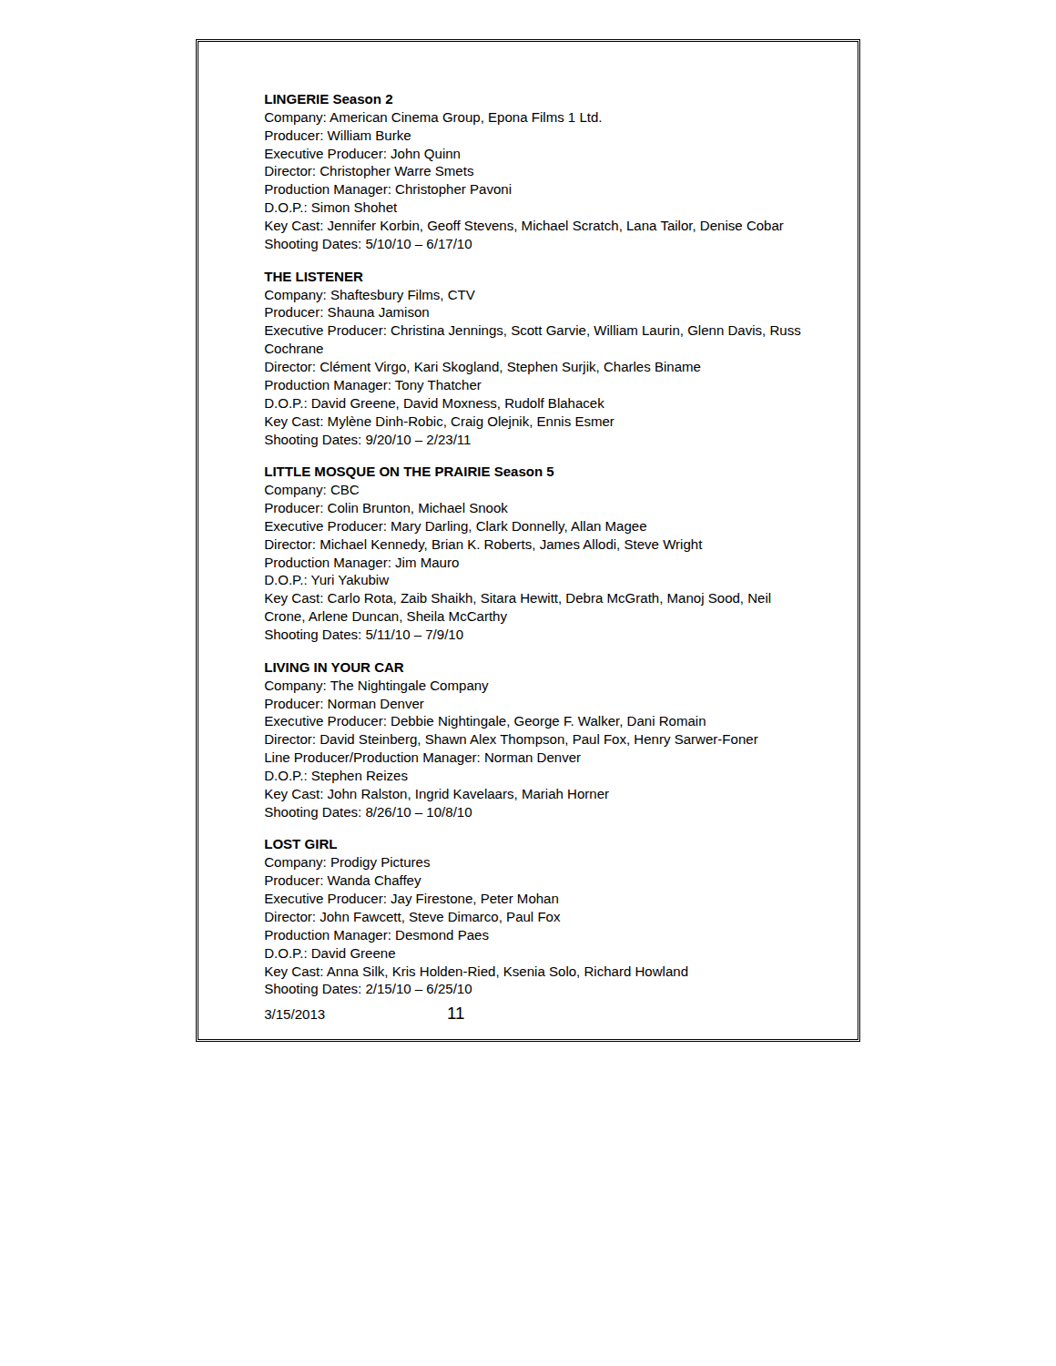LINGERIE Season 2
Company: American Cinema Group, Epona Films 1 Ltd.
Producer: William Burke
Executive Producer: John Quinn
Director: Christopher Warre Smets
Production Manager: Christopher Pavoni
D.O.P.: Simon Shohet
Key Cast: Jennifer Korbin, Geoff Stevens, Michael Scratch, Lana Tailor, Denise Cobar
Shooting Dates: 5/10/10 – 6/17/10
THE LISTENER
Company: Shaftesbury Films, CTV
Producer: Shauna Jamison
Executive Producer: Christina Jennings, Scott Garvie, William Laurin, Glenn Davis, Russ Cochrane
Director: Clément Virgo, Kari Skogland, Stephen Surjik, Charles Biname
Production Manager: Tony Thatcher
D.O.P.: David Greene, David Moxness, Rudolf Blahacek
Key Cast: Mylène Dinh-Robic, Craig Olejnik, Ennis Esmer
Shooting Dates: 9/20/10 – 2/23/11
LITTLE MOSQUE ON THE PRAIRIE Season 5
Company: CBC
Producer: Colin Brunton, Michael Snook
Executive Producer: Mary Darling, Clark Donnelly, Allan Magee
Director: Michael Kennedy, Brian K. Roberts, James Allodi, Steve Wright
Production Manager: Jim Mauro
D.O.P.: Yuri Yakubiw
Key Cast: Carlo Rota, Zaib Shaikh, Sitara Hewitt, Debra McGrath, Manoj Sood, Neil Crone, Arlene Duncan, Sheila McCarthy
Shooting Dates: 5/11/10 – 7/9/10
LIVING IN YOUR CAR
Company: The Nightingale Company
Producer: Norman Denver
Executive Producer: Debbie Nightingale, George F. Walker, Dani Romain
Director: David Steinberg, Shawn Alex Thompson, Paul Fox, Henry Sarwer-Foner
Line Producer/Production Manager: Norman Denver
D.O.P.: Stephen Reizes
Key Cast: John Ralston, Ingrid Kavelaars, Mariah Horner
Shooting Dates: 8/26/10 – 10/8/10
LOST GIRL
Company: Prodigy Pictures
Producer: Wanda Chaffey
Executive Producer: Jay Firestone, Peter Mohan
Director: John Fawcett, Steve Dimarco, Paul Fox
Production Manager: Desmond Paes
D.O.P.: David Greene
Key Cast: Anna Silk, Kris Holden-Ried, Ksenia Solo, Richard Howland
Shooting Dates: 2/15/10 – 6/25/10
3/15/2013 11